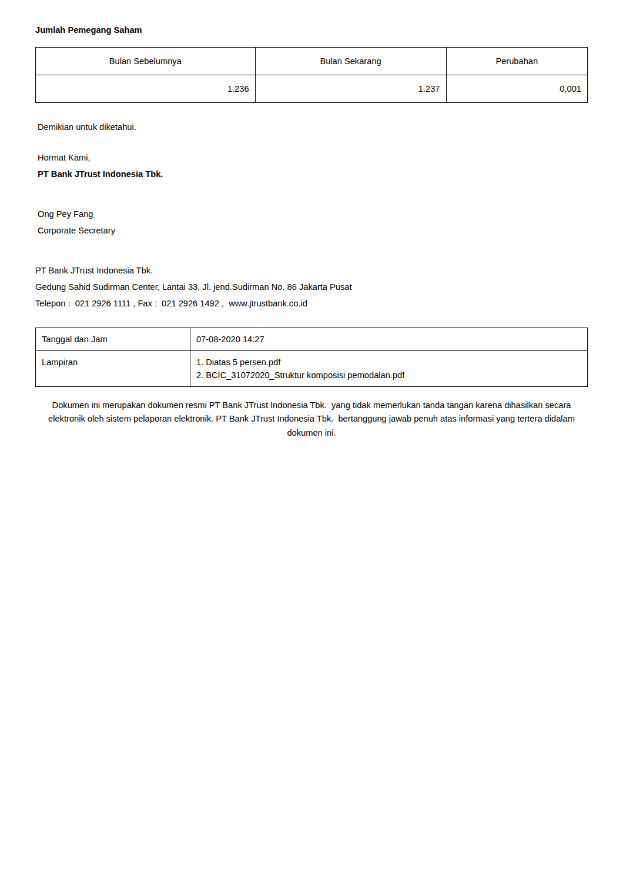Jumlah Pemegang Saham
| Bulan Sebelumnya | Bulan Sekarang | Perubahan |
| --- | --- | --- |
| 1.236 | 1.237 | 0,001 |
Demikian untuk diketahui.
Hormat Kami,
PT Bank JTrust Indonesia Tbk.
Ong Pey Fang
Corporate Secretary
PT Bank JTrust Indonesia Tbk.
Gedung Sahid Sudirman Center, Lantai 33, Jl. jend.Sudirman No. 86 Jakarta Pusat
Telepon : 021 2926 1111 , Fax : 021 2926 1492 , www.jtrustbank.co.id
| Tanggal dan Jam | 07-08-2020 14:27 |
| Lampiran | 1. Diatas 5 persen.pdf 2. BCIC_31072020_Struktur komposisi pemodalan.pdf |
Dokumen ini merupakan dokumen resmi PT Bank JTrust Indonesia Tbk. yang tidak memerlukan tanda tangan karena dihasilkan secara elektronik oleh sistem pelaporan elektronik. PT Bank JTrust Indonesia Tbk. bertanggung jawab penuh atas informasi yang tertera didalam dokumen ini.